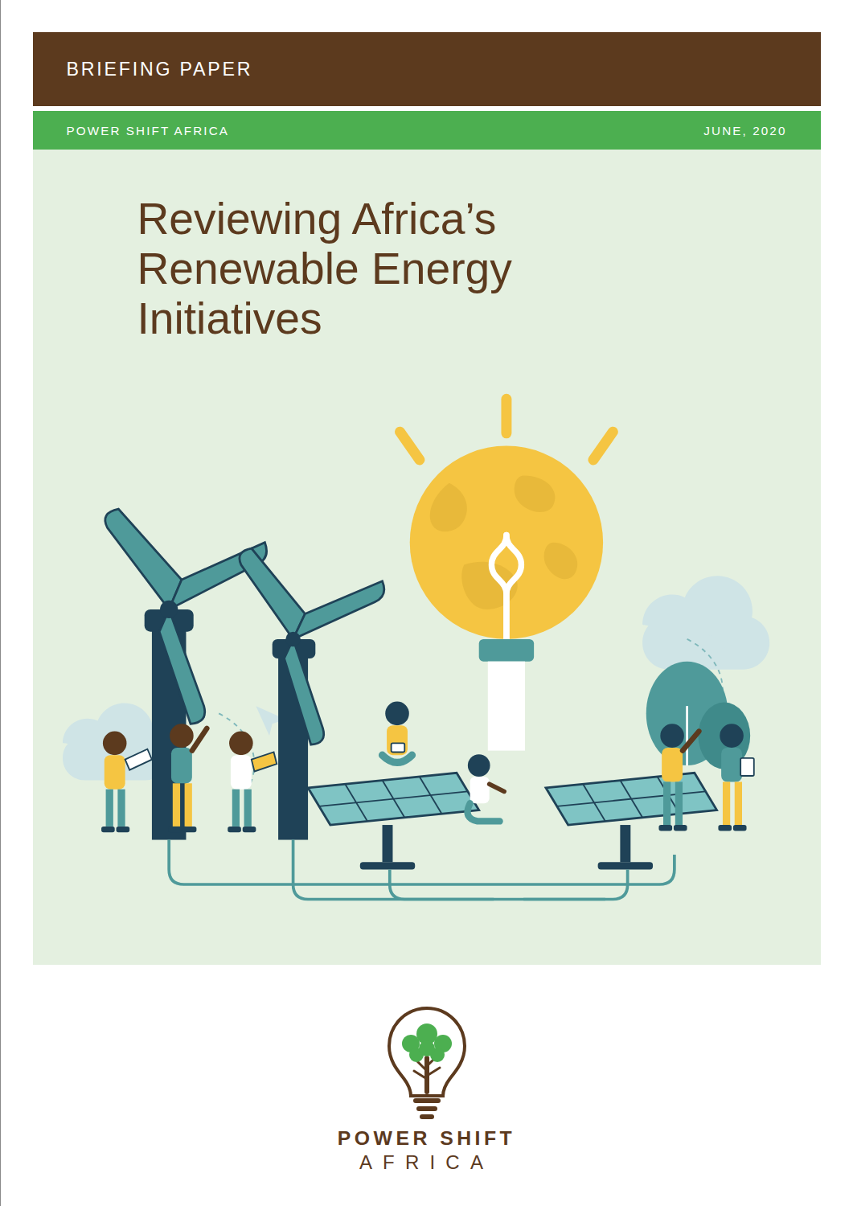BRIEFING PAPER
POWER SHIFT AFRICA JUNE, 2020
Reviewing Africa’s
Renewable Energy
Initiatives
POWER SHIFT
AFRICA